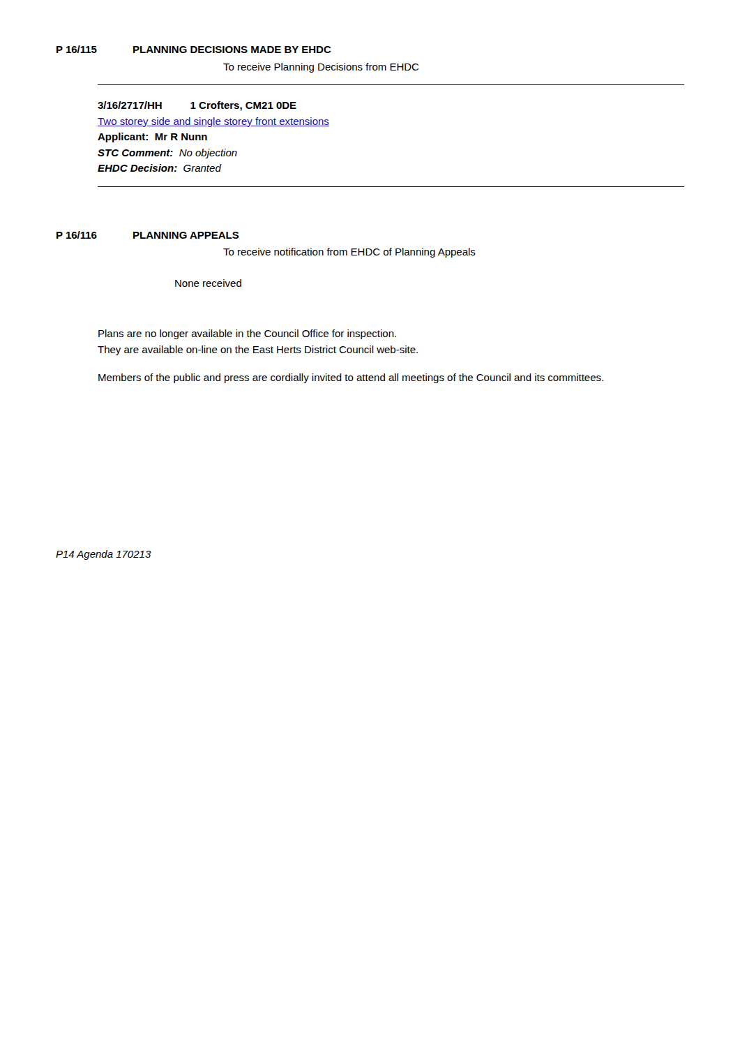P 16/115
PLANNING DECISIONS MADE BY EHDC
To receive Planning Decisions from EHDC
3/16/2717/HH1 Crofters, CM21 0DE
Two storey side and single storey front extensions
Applicant: Mr R Nunn
STC Comment: No objection
EHDC Decision: Granted
P 16/116
PLANNING APPEALS
To receive notification from EHDC of Planning Appeals
None received
Plans are no longer available in the Council Office for inspection.
They are available on-line on the East Herts District Council web-site.
Members of the public and press are cordially invited to attend all meetings of the Council and its committees.
P14 Agenda 170213